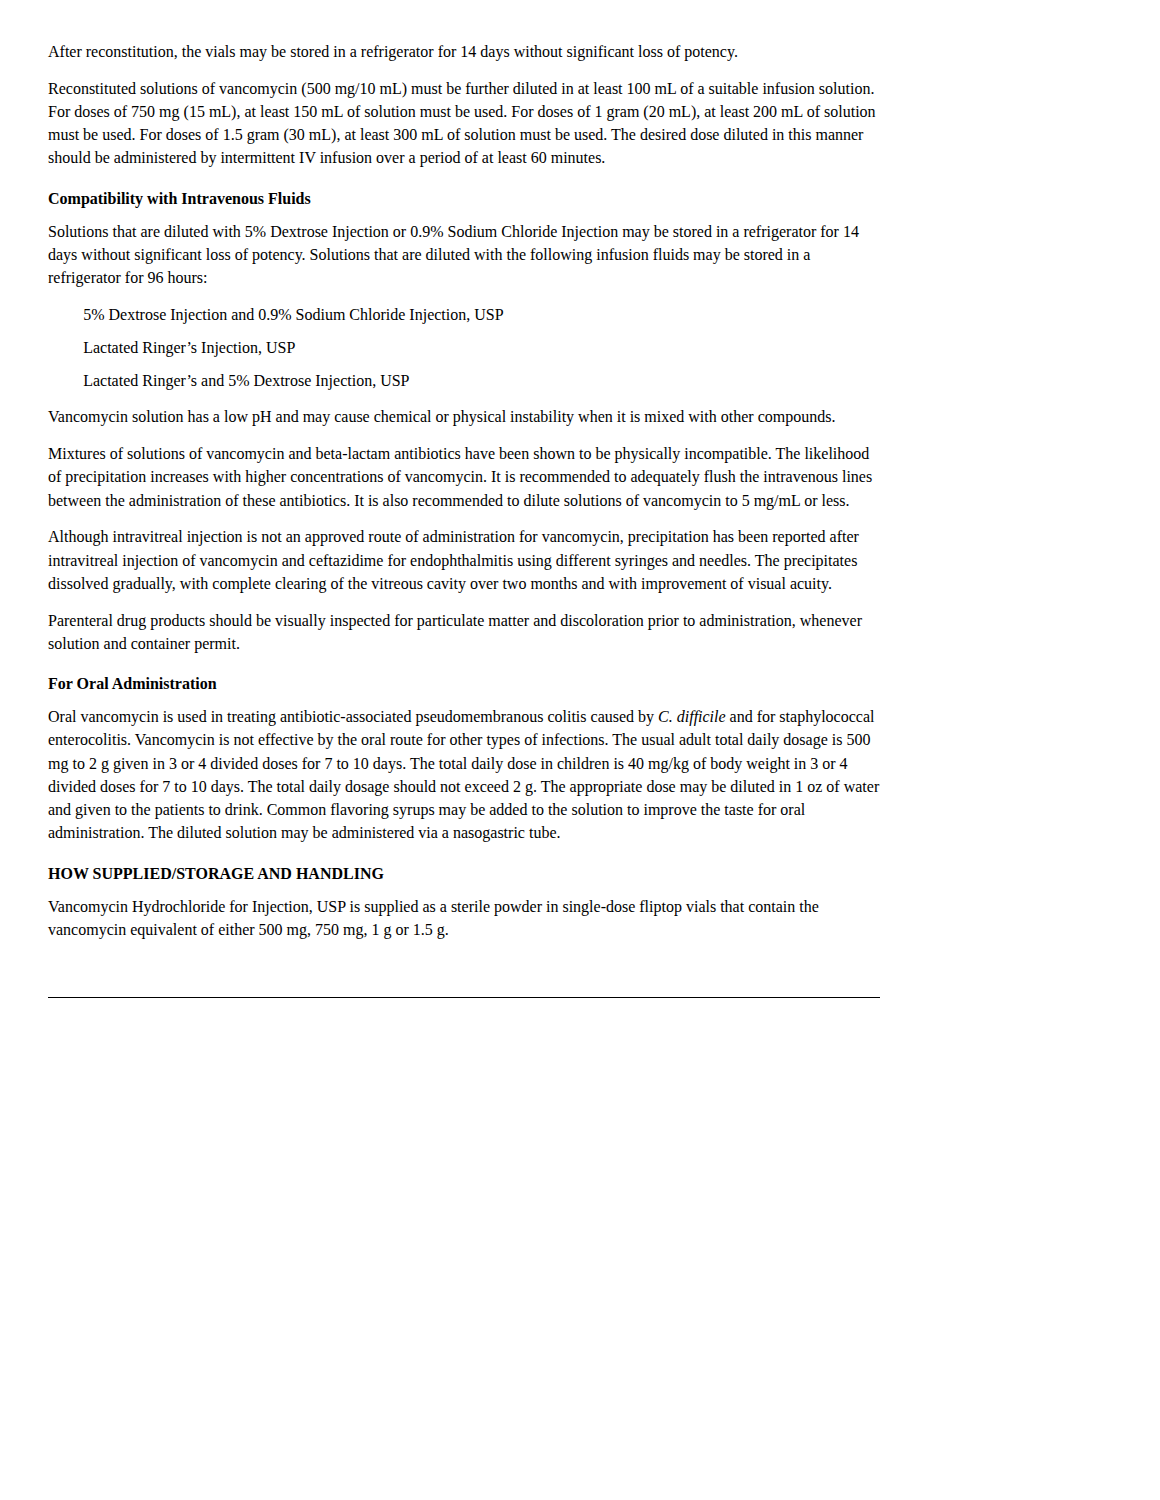After reconstitution, the vials may be stored in a refrigerator for 14 days without significant loss of potency.
Reconstituted solutions of vancomycin (500 mg/10 mL) must be further diluted in at least 100 mL of a suitable infusion solution. For doses of 750 mg (15 mL), at least 150 mL of solution must be used. For doses of 1 gram (20 mL), at least 200 mL of solution must be used. For doses of 1.5 gram (30 mL), at least 300 mL of solution must be used. The desired dose diluted in this manner should be administered by intermittent IV infusion over a period of at least 60 minutes.
Compatibility with Intravenous Fluids
Solutions that are diluted with 5% Dextrose Injection or 0.9% Sodium Chloride Injection may be stored in a refrigerator for 14 days without significant loss of potency. Solutions that are diluted with the following infusion fluids may be stored in a refrigerator for 96 hours:
5% Dextrose Injection and 0.9% Sodium Chloride Injection, USP
Lactated Ringer’s Injection, USP
Lactated Ringer’s and 5% Dextrose Injection, USP
Vancomycin solution has a low pH and may cause chemical or physical instability when it is mixed with other compounds.
Mixtures of solutions of vancomycin and beta-lactam antibiotics have been shown to be physically incompatible. The likelihood of precipitation increases with higher concentrations of vancomycin. It is recommended to adequately flush the intravenous lines between the administration of these antibiotics. It is also recommended to dilute solutions of vancomycin to 5 mg/mL or less.
Although intravitreal injection is not an approved route of administration for vancomycin, precipitation has been reported after intravitreal injection of vancomycin and ceftazidime for endophthalmitis using different syringes and needles. The precipitates dissolved gradually, with complete clearing of the vitreous cavity over two months and with improvement of visual acuity.
Parenteral drug products should be visually inspected for particulate matter and discoloration prior to administration, whenever solution and container permit.
For Oral Administration
Oral vancomycin is used in treating antibiotic-associated pseudomembranous colitis caused by C. difficile and for staphylococcal enterocolitis. Vancomycin is not effective by the oral route for other types of infections. The usual adult total daily dosage is 500 mg to 2 g given in 3 or 4 divided doses for 7 to 10 days. The total daily dose in children is 40 mg/kg of body weight in 3 or 4 divided doses for 7 to 10 days. The total daily dosage should not exceed 2 g. The appropriate dose may be diluted in 1 oz of water and given to the patients to drink. Common flavoring syrups may be added to the solution to improve the taste for oral administration. The diluted solution may be administered via a nasogastric tube.
HOW SUPPLIED/STORAGE AND HANDLING
Vancomycin Hydrochloride for Injection, USP is supplied as a sterile powder in single-dose fliptop vials that contain the vancomycin equivalent of either 500 mg, 750 mg, 1 g or 1.5 g.